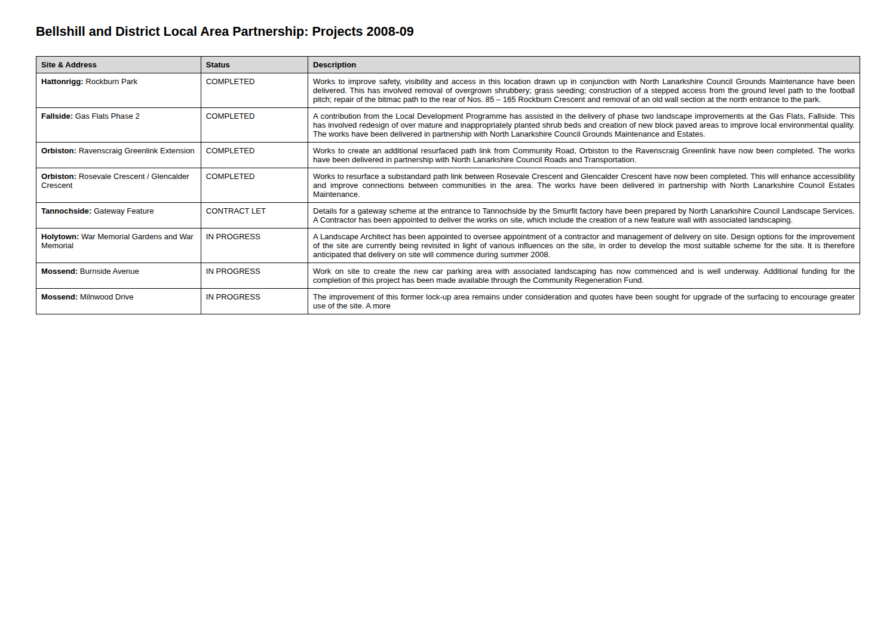Bellshill and District Local Area Partnership: Projects 2008-09
| Site & Address | Status | Description |
| --- | --- | --- |
| Hattonrigg: Rockburn Park | COMPLETED | Works to improve safety, visibility and access in this location drawn up in conjunction with North Lanarkshire Council Grounds Maintenance have been delivered. This has involved removal of overgrown shrubbery; grass seeding; construction of a stepped access from the ground level path to the football pitch; repair of the bitmac path to the rear of Nos. 85 – 165 Rockburn Crescent and removal of an old wall section at the north entrance to the park. |
| Fallside: Gas Flats Phase 2 | COMPLETED | A contribution from the Local Development Programme has assisted in the delivery of phase two landscape improvements at the Gas Flats, Fallside. This has involved redesign of over mature and inappropriately planted shrub beds and creation of new block paved areas to improve local environmental quality. The works have been delivered in partnership with North Lanarkshire Council Grounds Maintenance and Estates. |
| Orbiston: Ravenscraig Greenlink Extension | COMPLETED | Works to create an additional resurfaced path link from Community Road, Orbiston to the Ravenscraig Greenlink have now been completed. The works have been delivered in partnership with North Lanarkshire Council Roads and Transportation. |
| Orbiston: Rosevale Crescent / Glencalder Crescent | COMPLETED | Works to resurface a substandard path link between Rosevale Crescent and Glencalder Crescent have now been completed. This will enhance accessibility and improve connections between communities in the area. The works have been delivered in partnership with North Lanarkshire Council Estates Maintenance. |
| Tannochside: Gateway Feature | CONTRACT LET | Details for a gateway scheme at the entrance to Tannochside by the Smurfit factory have been prepared by North Lanarkshire Council Landscape Services. A Contractor has been appointed to deliver the works on site, which include the creation of a new feature wall with associated landscaping. |
| Holytown: War Memorial Gardens and War Memorial | IN PROGRESS | A Landscape Architect has been appointed to oversee appointment of a contractor and management of delivery on site. Design options for the improvement of the site are currently being revisited in light of various influences on the site, in order to develop the most suitable scheme for the site. It is therefore anticipated that delivery on site will commence during summer 2008. |
| Mossend: Burnside Avenue | IN PROGRESS | Work on site to create the new car parking area with associated landscaping has now commenced and is well underway. Additional funding for the completion of this project has been made available through the Community Regeneration Fund. |
| Mossend: Milnwood Drive | IN PROGRESS | The improvement of this former lock-up area remains under consideration and quotes have been sought for upgrade of the surfacing to encourage greater use of the site. A more |